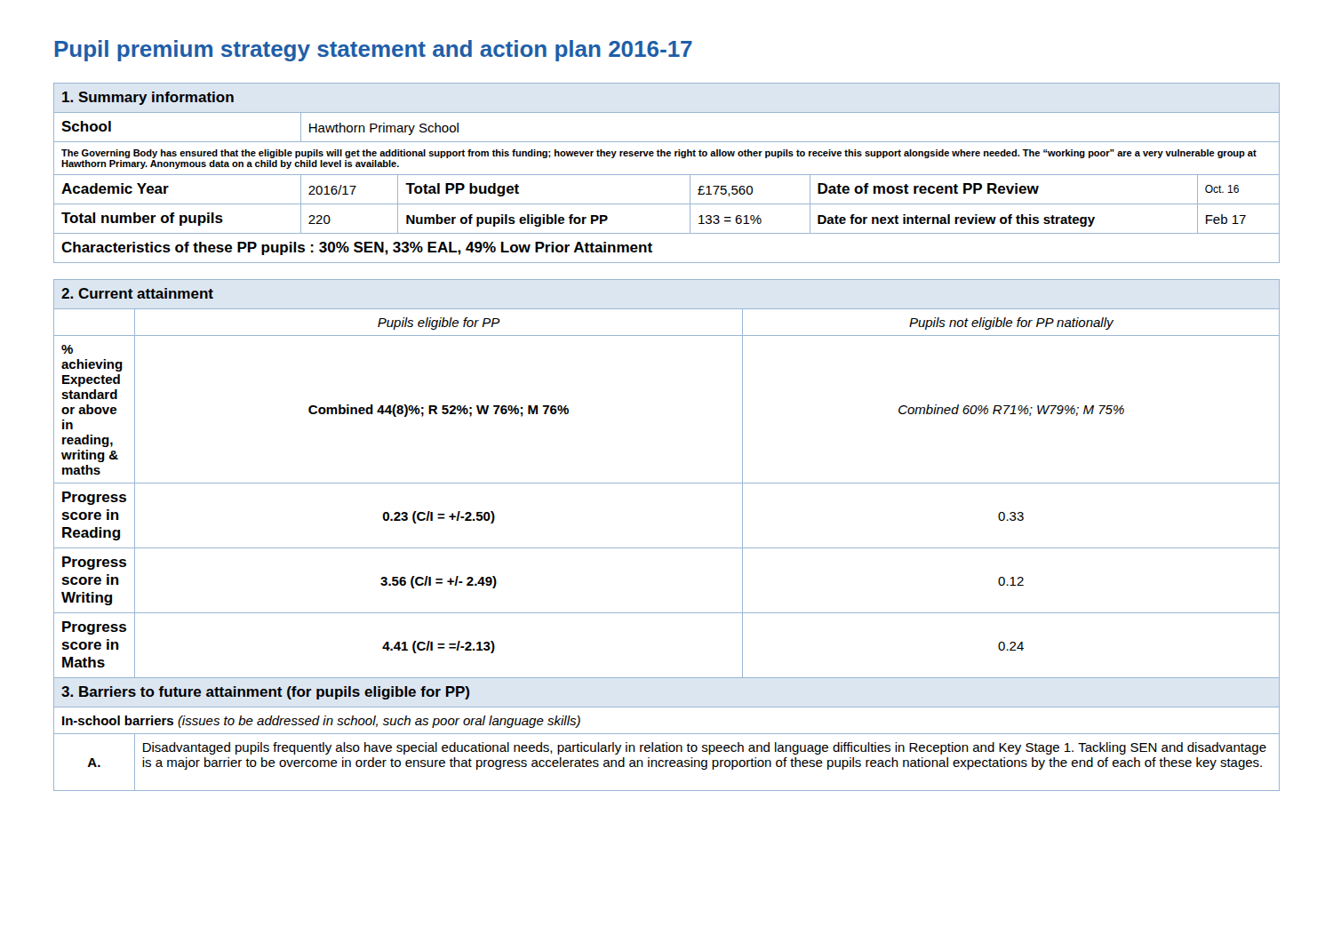Pupil premium strategy statement and action plan 2016-17
| 1. Summary information |
| School | Hawthorn Primary School |
| The Governing Body has ensured that the eligible pupils will get the additional support from this funding; however they reserve the right to allow other pupils to receive this support alongside where needed. The “working poor” are a very vulnerable group at Hawthorn Primary. Anonymous data on a child by child level is available. |
| Academic Year | 2016/17 | Total PP budget | £175,560 | Date of most recent PP Review | Oct. 16 |
| Total number of pupils | 220 | Number of pupils eligible for PP | 133 = 61% | Date for next internal review of this strategy | Feb 17 |
| Characteristics of these PP pupils : 30% SEN, 33% EAL, 49% Low Prior Attainment |
| 2. Current attainment |
| | Pupils eligible for PP | Pupils not eligible for PP nationally |
| % achieving Expected standard or above in reading, writing & maths | Combined 44(8)%; R 52%; W 76%; M 76% | Combined 60% R71%; W79%; M 75% |
| Progress score in Reading | 0.23 (C/I = +/-2.50) | 0.33 |
| Progress score in Writing | 3.56 (C/I = +/- 2.49) | 0.12 |
| Progress score in Maths | 4.41 (C/I = =/-2.13) | 0.24 |
| 3. Barriers to future attainment (for pupils eligible for PP) |
| In-school barriers (issues to be addressed in school, such as poor oral language skills) |
| A. | Disadvantaged pupils frequently also have special educational needs, particularly in relation to speech and language difficulties in Reception and Key Stage 1. Tackling SEN and disadvantage is a major barrier to be overcome in order to ensure that progress accelerates and an increasing proportion of these pupils reach national expectations by the end of each of these key stages. |